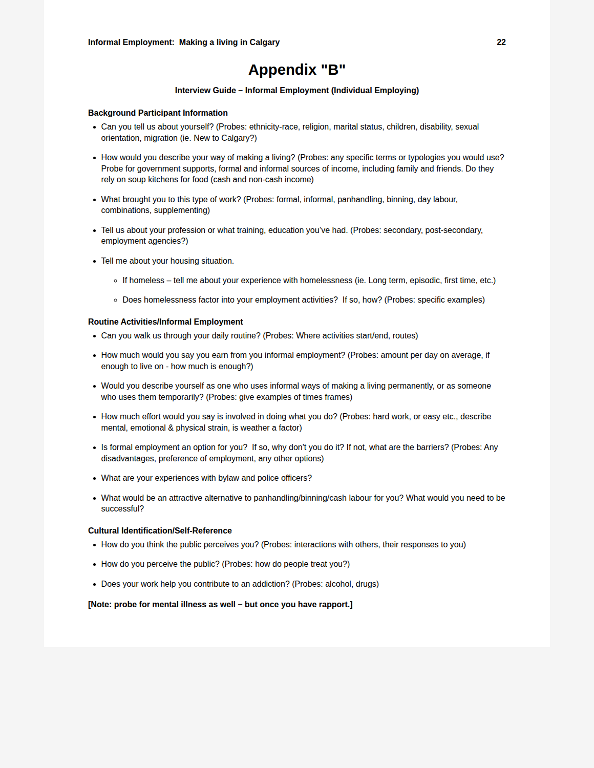Informal Employment: Making a living in Calgary 22
Appendix "B"
Interview Guide – Informal Employment (Individual Employing)
Background Participant Information
Can you tell us about yourself? (Probes: ethnicity-race, religion, marital status, children, disability, sexual orientation, migration (ie. New to Calgary?)
How would you describe your way of making a living? (Probes: any specific terms or typologies you would use? Probe for government supports, formal and informal sources of income, including family and friends. Do they rely on soup kitchens for food (cash and non-cash income)
What brought you to this type of work? (Probes: formal, informal, panhandling, binning, day labour, combinations, supplementing)
Tell us about your profession or what training, education you’ve had. (Probes: secondary, post-secondary, employment agencies?)
Tell me about your housing situation.
If homeless – tell me about your experience with homelessness (ie. Long term, episodic, first time, etc.)
Does homelessness factor into your employment activities? If so, how? (Probes: specific examples)
Routine Activities/Informal Employment
Can you walk us through your daily routine? (Probes: Where activities start/end, routes)
How much would you say you earn from you informal employment? (Probes: amount per day on average, if enough to live on - how much is enough?)
Would you describe yourself as one who uses informal ways of making a living permanently, or as someone who uses them temporarily? (Probes: give examples of times frames)
How much effort would you say is involved in doing what you do? (Probes: hard work, or easy etc., describe mental, emotional & physical strain, is weather a factor)
Is formal employment an option for you? If so, why don't you do it? If not, what are the barriers? (Probes: Any disadvantages, preference of employment, any other options)
What are your experiences with bylaw and police officers?
What would be an attractive alternative to panhandling/binning/cash labour for you? What would you need to be successful?
Cultural Identification/Self-Reference
How do you think the public perceives you? (Probes: interactions with others, their responses to you)
How do you perceive the public? (Probes: how do people treat you?)
Does your work help you contribute to an addiction? (Probes: alcohol, drugs)
[Note: probe for mental illness as well – but once you have rapport.]